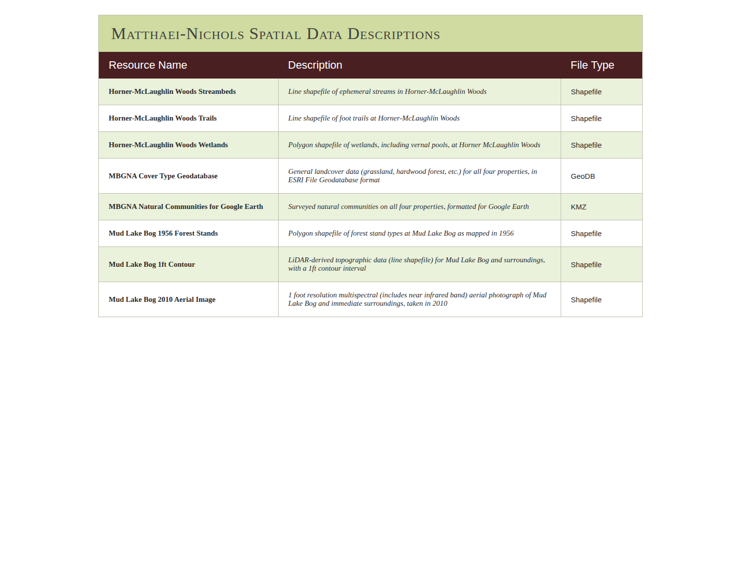Matthaei-Nichols Spatial Data Descriptions
| Resource Name | Description | File Type |
| --- | --- | --- |
| Horner-McLaughlin Woods Streambeds | Line shapefile of ephemeral streams in Horner-McLaughlin Woods | Shapefile |
| Horner-McLaughlin Woods Trails | Line shapefile of foot trails at Horner-McLaughlin Woods | Shapefile |
| Horner-McLaughlin Woods Wetlands | Polygon shapefile of wetlands, including vernal pools, at Horner McLaughlin Woods | Shapefile |
| MBGNA Cover Type Geodatabase | General landcover data (grassland, hardwood forest, etc.) for all four properties, in ESRI File Geodatabase format | GeoDB |
| MBGNA Natural Communities for Google Earth | Surveyed natural communities on all four properties, formatted for Google Earth | KMZ |
| Mud Lake Bog 1956 Forest Stands | Polygon shapefile of forest stand types at Mud Lake Bog as mapped in 1956 | Shapefile |
| Mud Lake Bog 1ft Contour | LiDAR-derived topographic data (line shapefile) for Mud Lake Bog and surroundings, with a 1ft contour interval | Shapefile |
| Mud Lake Bog 2010 Aerial Image | 1 foot resolution multispectral (includes near infrared band) aerial photograph of Mud Lake Bog and immediate surroundings, taken in 2010 | Shapefile |